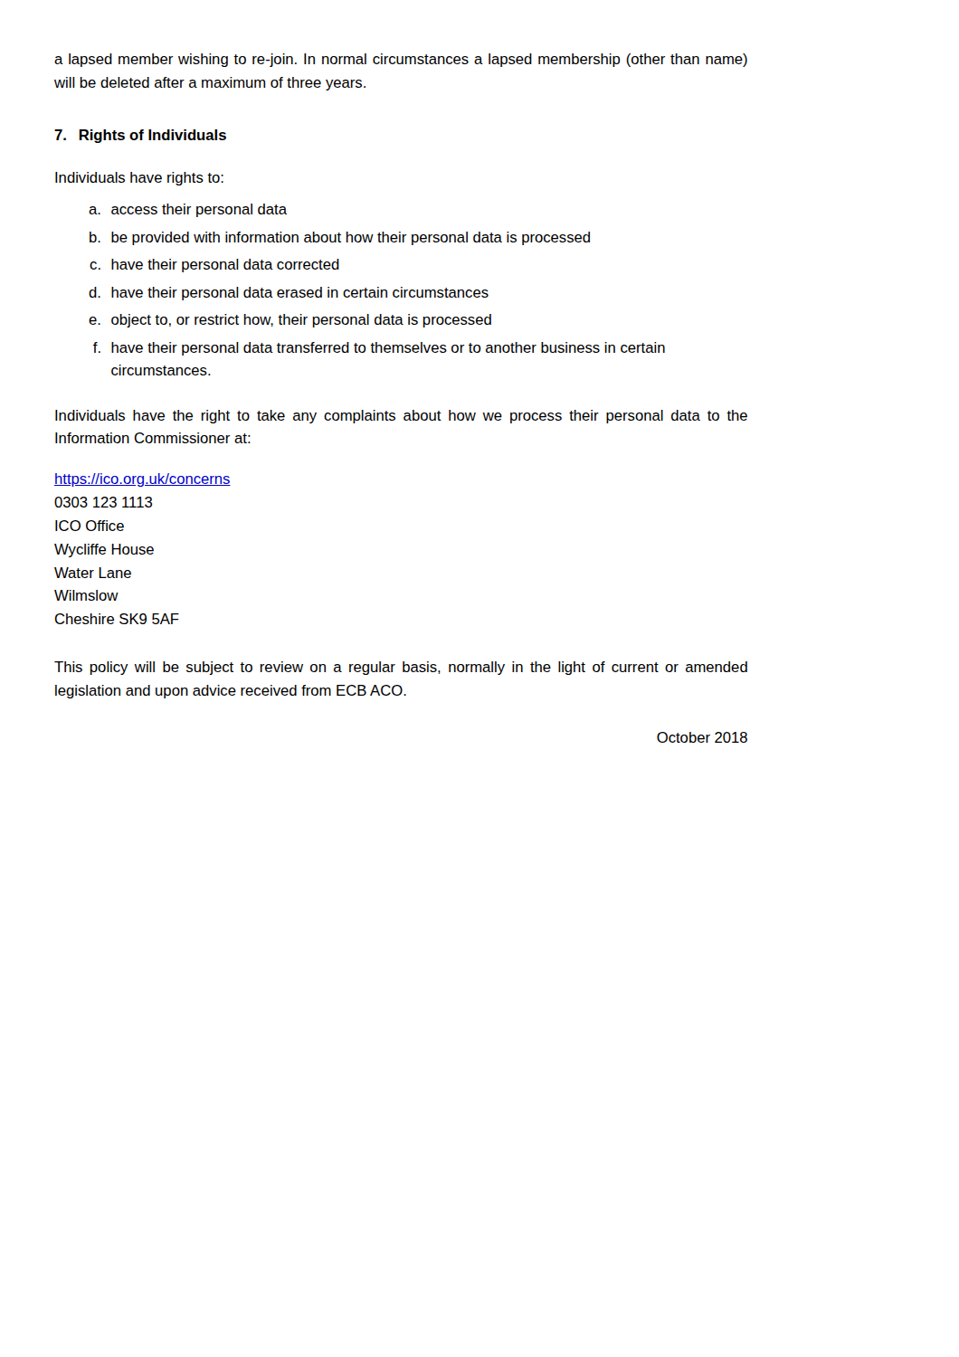a lapsed member wishing to re-join. In normal circumstances a lapsed membership (other than name) will be deleted after a maximum of three years.
7. Rights of Individuals
Individuals have rights to:
access their personal data
be provided with information about how their personal data is processed
have their personal data corrected
have their personal data erased in certain circumstances
object to, or restrict how, their personal data is processed
have their personal data transferred to themselves or to another business in certain circumstances.
Individuals have the right to take any complaints about how we process their personal data to the Information Commissioner at:
https://ico.org.uk/concerns
0303 123 1113
ICO Office
Wycliffe House
Water Lane
Wilmslow
Cheshire SK9 5AF
This policy will be subject to review on a regular basis, normally in the light of current or amended legislation and upon advice received from ECB ACO.
October 2018